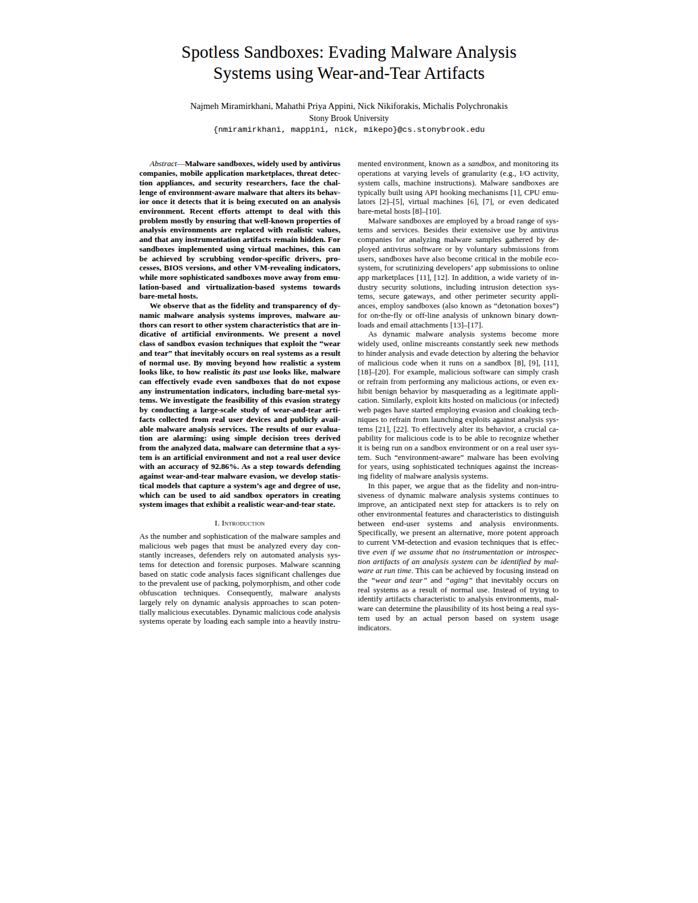Spotless Sandboxes: Evading Malware Analysis
Systems using Wear-and-Tear Artifacts
Najmeh Miramirkhani, Mahathi Priya Appini, Nick Nikiforakis, Michalis Polychronakis
Stony Brook University
{nmiramirkhani, mappini, nick, mikepo}@cs.stonybrook.edu
Abstract—Malware sandboxes, widely used by antivirus companies, mobile application marketplaces, threat detection appliances, and security researchers, face the challenge of environment-aware malware that alters its behavior once it detects that it is being executed on an analysis environment. Recent efforts attempt to deal with this problem mostly by ensuring that well-known properties of analysis environments are replaced with realistic values, and that any instrumentation artifacts remain hidden. For sandboxes implemented using virtual machines, this can be achieved by scrubbing vendor-specific drivers, processes, BIOS versions, and other VM-revealing indicators, while more sophisticated sandboxes move away from emulation-based and virtualization-based systems towards bare-metal hosts.
We observe that as the fidelity and transparency of dynamic malware analysis systems improves, malware authors can resort to other system characteristics that are indicative of artificial environments. We present a novel class of sandbox evasion techniques that exploit the “wear and tear” that inevitably occurs on real systems as a result of normal use. By moving beyond how realistic a system looks like, to how realistic its past use looks like, malware can effectively evade even sandboxes that do not expose any instrumentation indicators, including bare-metal systems. We investigate the feasibility of this evasion strategy by conducting a large-scale study of wear-and-tear artifacts collected from real user devices and publicly available malware analysis services. The results of our evaluation are alarming: using simple decision trees derived from the analyzed data, malware can determine that a system is an artificial environment and not a real user device with an accuracy of 92.86%. As a step towards defending against wear-and-tear malware evasion, we develop statistical models that capture a system’s age and degree of use, which can be used to aid sandbox operators in creating system images that exhibit a realistic wear-and-tear state.
I. Introduction
As the number and sophistication of the malware samples and malicious web pages that must be analyzed every day constantly increases, defenders rely on automated analysis systems for detection and forensic purposes. Malware scanning based on static code analysis faces significant challenges due to the prevalent use of packing, polymorphism, and other code obfuscation techniques. Consequently, malware analysts largely rely on dynamic analysis approaches to scan potentially malicious executables. Dynamic malicious code analysis systems operate by loading each sample into a heavily instrumented environment, known as a sandbox, and monitoring its operations at varying levels of granularity (e.g., I/O activity, system calls, machine instructions). Malware sandboxes are typically built using API hooking mechanisms [1], CPU emulators [2]–[5], virtual machines [6], [7], or even dedicated bare-metal hosts [8]–[10].
Malware sandboxes are employed by a broad range of systems and services. Besides their extensive use by antivirus companies for analyzing malware samples gathered by deployed antivirus software or by voluntary submissions from users, sandboxes have also become critical in the mobile ecosystem, for scrutinizing developers’ app submissions to online app marketplaces [11], [12]. In addition, a wide variety of industry security solutions, including intrusion detection systems, secure gateways, and other perimeter security appliances, employ sandboxes (also known as “detonation boxes”) for on-the-fly or off-line analysis of unknown binary downloads and email attachments [13]–[17].
As dynamic malware analysis systems become more widely used, online miscreants constantly seek new methods to hinder analysis and evade detection by altering the behavior of malicious code when it runs on a sandbox [8], [9], [11], [18]–[20]. For example, malicious software can simply crash or refrain from performing any malicious actions, or even exhibit benign behavior by masquerading as a legitimate application. Similarly, exploit kits hosted on malicious (or infected) web pages have started employing evasion and cloaking techniques to refrain from launching exploits against analysis systems [21], [22]. To effectively alter its behavior, a crucial capability for malicious code is to be able to recognize whether it is being run on a sandbox environment or on a real user system. Such “environment-aware” malware has been evolving for years, using sophisticated techniques against the increasing fidelity of malware analysis systems.
In this paper, we argue that as the fidelity and non-intrusiveness of dynamic malware analysis systems continues to improve, an anticipated next step for attackers is to rely on other environmental features and characteristics to distinguish between end-user systems and analysis environments. Specifically, we present an alternative, more potent approach to current VM-detection and evasion techniques that is effective even if we assume that no instrumentation or introspection artifacts of an analysis system can be identified by malware at run time. This can be achieved by focusing instead on the “wear and tear” and “aging” that inevitably occurs on real systems as a result of normal use. Instead of trying to identify artifacts characteristic to analysis environments, malware can determine the plausibility of its host being a real system used by an actual person based on system usage indicators.